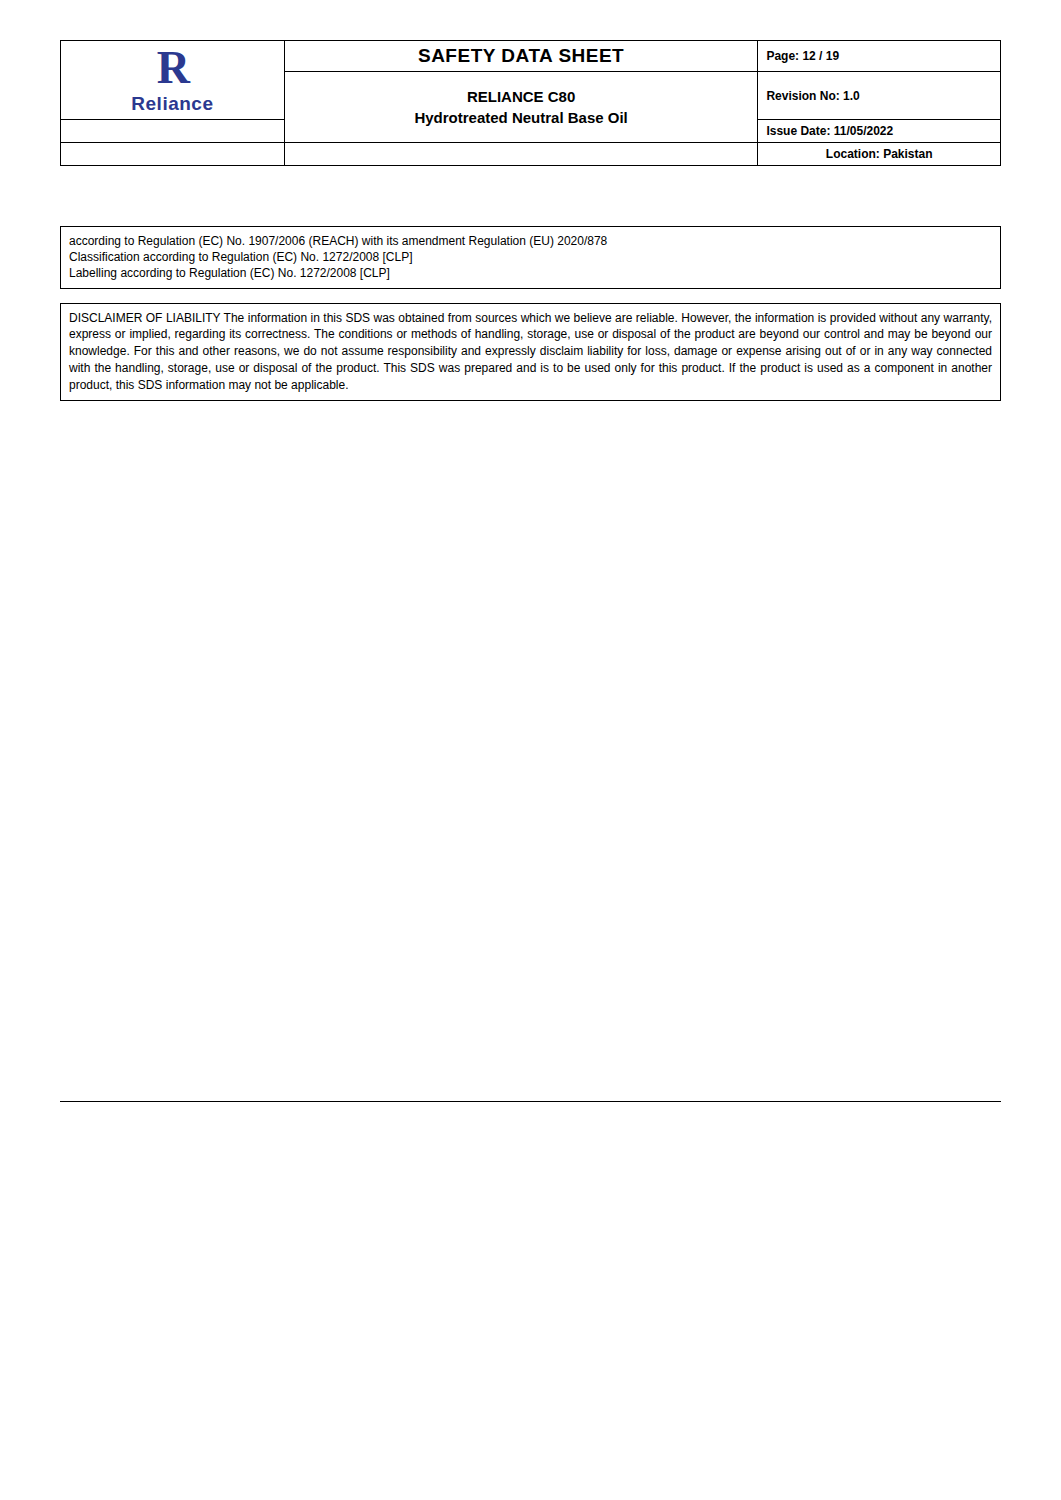| R Reliance | SAFETY DATA SHEET | Page: 12 / 19 |
| RELIANCE C80 Hydrotreated Neutral Base Oil | Revision No: 1.0 |
| | Issue Date: 11/05/2022 |
| | | Location: Pakistan |
according to Regulation (EC) No. 1907/2006 (REACH) with its amendment Regulation (EU) 2020/878
Classification according to Regulation (EC) No. 1272/2008 [CLP]
Labelling according to Regulation (EC) No. 1272/2008 [CLP]
DISCLAIMER OF LIABILITY The information in this SDS was obtained from sources which we believe are reliable. However, the information is provided without any warranty, express or implied, regarding its correctness. The conditions or methods of handling, storage, use or disposal of the product are beyond our control and may be beyond our knowledge. For this and other reasons, we do not assume responsibility and expressly disclaim liability for loss, damage or expense arising out of or in any way connected with the handling, storage, use or disposal of the product. This SDS was prepared and is to be used only for this product. If the product is used as a component in another product, this SDS information may not be applicable.